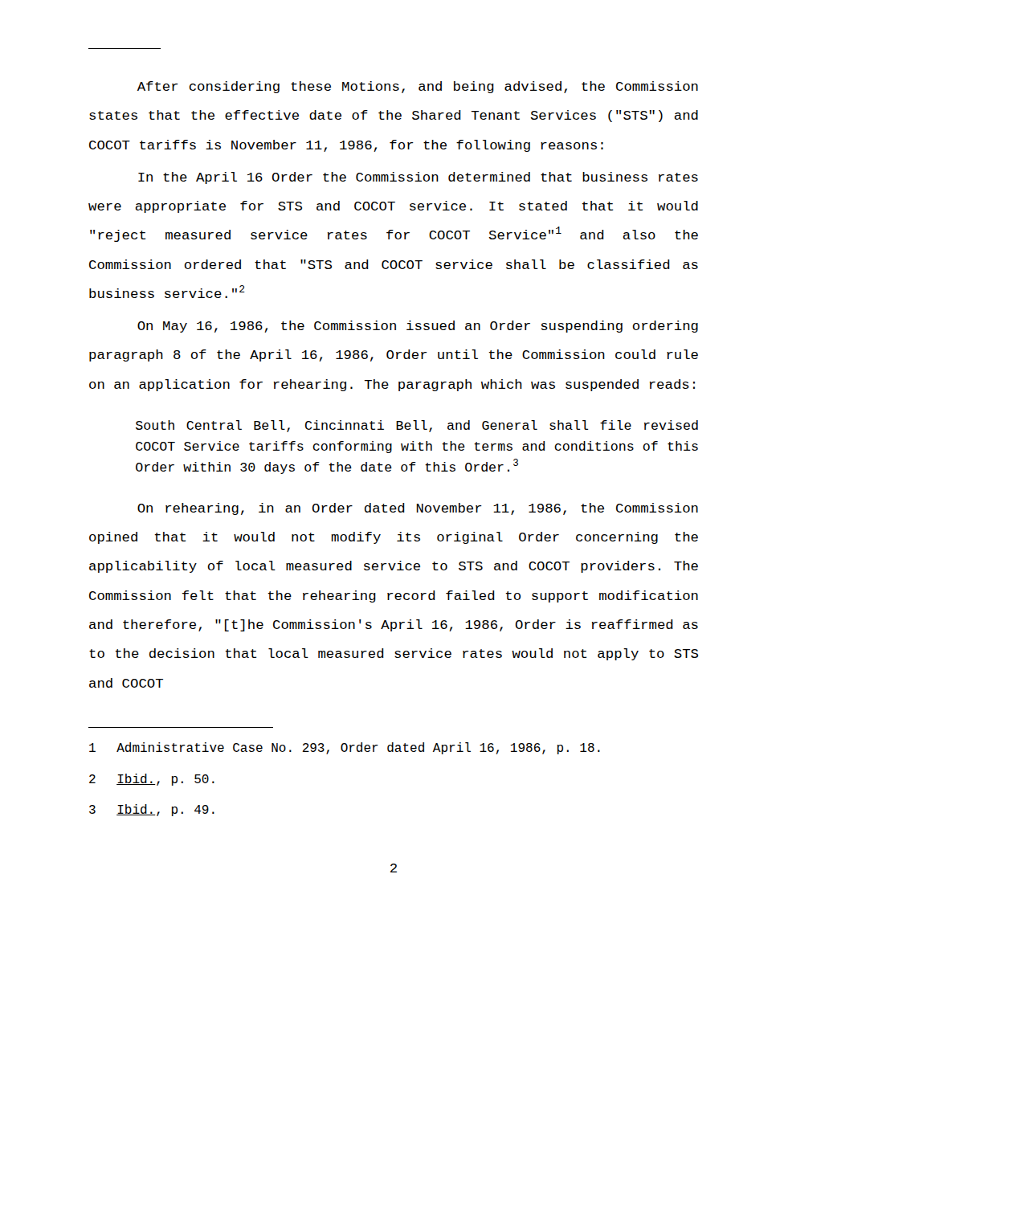After considering these Motions, and being advised, the Commission states that the effective date of the Shared Tenant Services ("STS") and COCOT tariffs is November 11, 1986, for the following reasons:
In the April 16 Order the Commission determined that business rates were appropriate for STS and COCOT service. It stated that it would "reject measured service rates for COCOT Service"1 and also the Commission ordered that "STS and COCOT service shall be classified as business service."2
On May 16, 1986, the Commission issued an Order suspending ordering paragraph 8 of the April 16, 1986, Order until the Commission could rule on an application for rehearing. The paragraph which was suspended reads:
South Central Bell, Cincinnati Bell, and General shall file revised COCOT Service tariffs conforming with the terms and conditions of this Order within 30 days of the date of this Order.3
On rehearing, in an Order dated November 11, 1986, the Commission opined that it would not modify its original Order concerning the applicability of local measured service to STS and COCOT providers. The Commission felt that the rehearing record failed to support modification and therefore, "[t]he Commission's April 16, 1986, Order is reaffirmed as to the decision that local measured service rates would not apply to STS and COCOT
1 Administrative Case No. 293, Order dated April 16, 1986, p. 18.
2 Ibid., p. 50.
3 Ibid., p. 49.
2